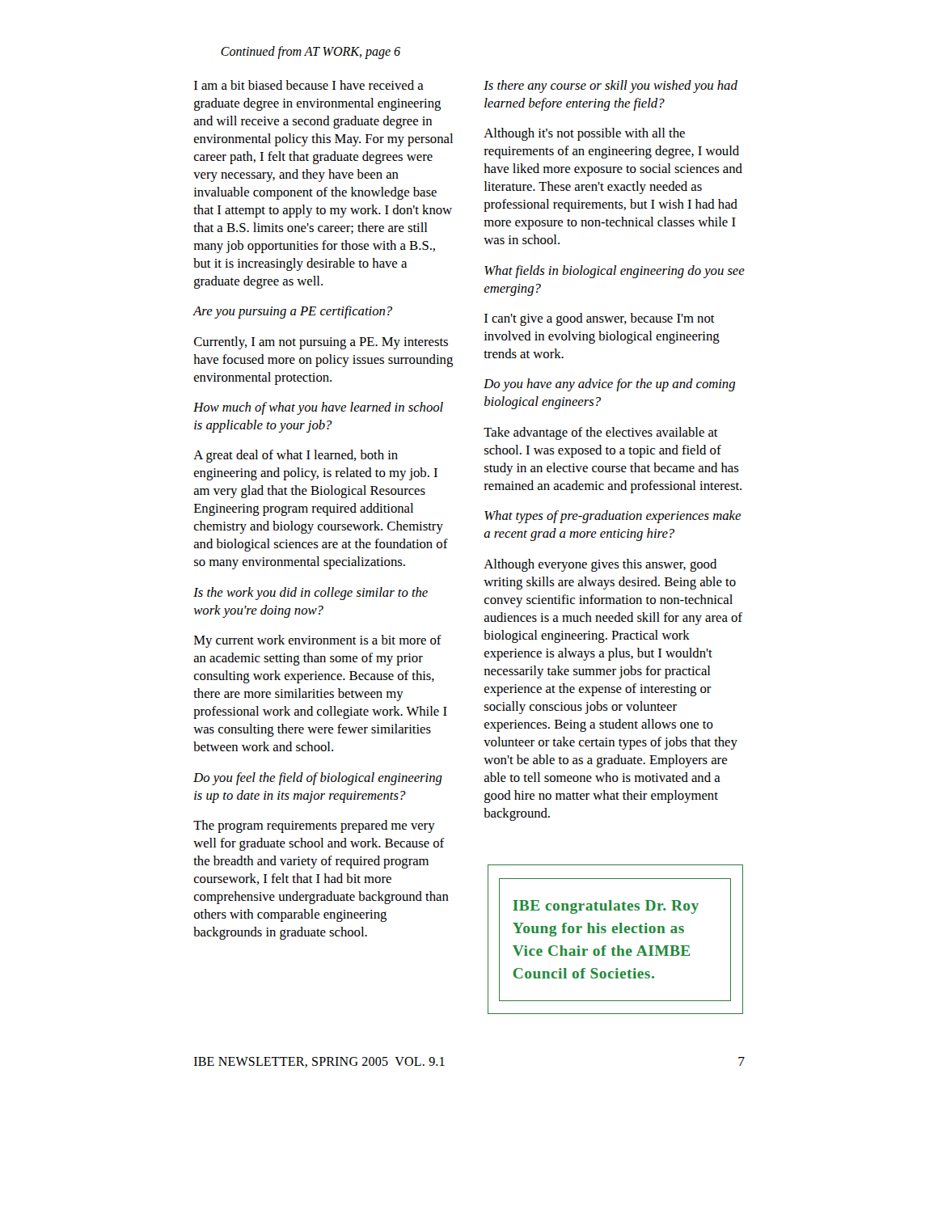Continued from AT WORK, page 6
I am a bit biased because I have received a graduate degree in environmental engineering and will receive a second graduate degree in environmental policy this May. For my personal career path, I felt that graduate degrees were very necessary, and they have been an invaluable component of the knowledge base that I attempt to apply to my work. I don't know that a B.S. limits one's career; there are still many job opportunities for those with a B.S., but it is increasingly desirable to have a graduate degree as well.
Are you pursuing a PE certification?
Currently, I am not pursuing a PE. My interests have focused more on policy issues surrounding environmental protection.
How much of what you have learned in school is applicable to your job?
A great deal of what I learned, both in engineering and policy, is related to my job. I am very glad that the Biological Resources Engineering program required additional chemistry and biology coursework. Chemistry and biological sciences are at the foundation of so many environmental specializations.
Is the work you did in college similar to the work you're doing now?
My current work environment is a bit more of an academic setting than some of my prior consulting work experience. Because of this, there are more similarities between my professional work and collegiate work. While I was consulting there were fewer similarities between work and school.
Do you feel the field of biological engineering is up to date in its major requirements?
The program requirements prepared me very well for graduate school and work. Because of the breadth and variety of required program coursework, I felt that I had bit more comprehensive undergraduate background than others with comparable engineering backgrounds in graduate school.
Is there any course or skill you wished you had learned before entering the field?
Although it's not possible with all the requirements of an engineering degree, I would have liked more exposure to social sciences and literature. These aren't exactly needed as professional requirements, but I wish I had had more exposure to non-technical classes while I was in school.
What fields in biological engineering do you see emerging?
I can't give a good answer, because I'm not involved in evolving biological engineering trends at work.
Do you have any advice for the up and coming biological engineers?
Take advantage of the electives available at school. I was exposed to a topic and field of study in an elective course that became and has remained an academic and professional interest.
What types of pre-graduation experiences make a recent grad a more enticing hire?
Although everyone gives this answer, good writing skills are always desired. Being able to convey scientific information to non-technical audiences is a much needed skill for any area of biological engineering. Practical work experience is always a plus, but I wouldn't necessarily take summer jobs for practical experience at the expense of interesting or socially conscious jobs or volunteer experiences. Being a student allows one to volunteer or take certain types of jobs that they won't be able to as a graduate. Employers are able to tell someone who is motivated and a good hire no matter what their employment background.
IBE congratulates Dr. Roy Young for his election as Vice Chair of the AIMBE Council of Societies.
IBE NEWSLETTER, SPRING 2005 VOL. 9.1
7